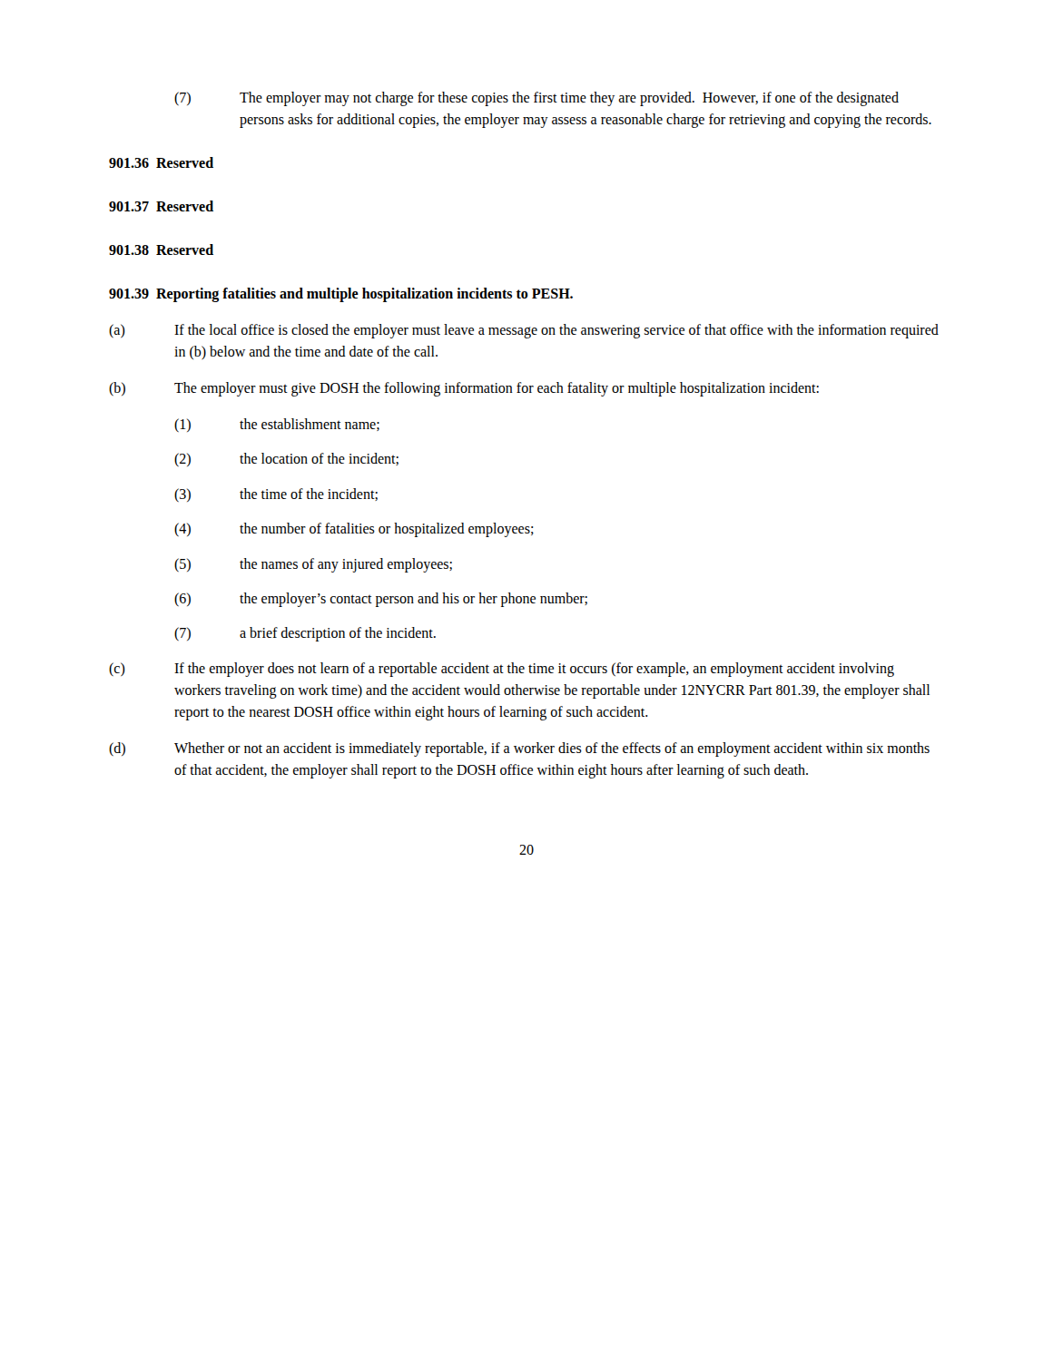(7)
The employer may not charge for these copies the first time they are provided. However, if one of the designated persons asks for additional copies, the employer may assess a reasonable charge for retrieving and copying the records.
901.36 Reserved
901.37 Reserved
901.38 Reserved
901.39 Reporting fatalities and multiple hospitalization incidents to PESH.
(a)
If the local office is closed the employer must leave a message on the answering service of that office with the information required in (b) below and the time and date of the call.
(b)
The employer must give DOSH the following information for each fatality or multiple hospitalization incident:
(1)
the establishment name;
(2)
the location of the incident;
(3)
the time of the incident;
(4)
the number of fatalities or hospitalized employees;
(5)
the names of any injured employees;
(6)
the employer’s contact person and his or her phone number;
(7)
a brief description of the incident.
(c)
If the employer does not learn of a reportable accident at the time it occurs (for example, an employment accident involving workers traveling on work time) and the accident would otherwise be reportable under 12NYCRR Part 801.39, the employer shall report to the nearest DOSH office within eight hours of learning of such accident.
(d)
Whether or not an accident is immediately reportable, if a worker dies of the effects of an employment accident within six months of that accident, the employer shall report to the DOSH office within eight hours after learning of such death.
20